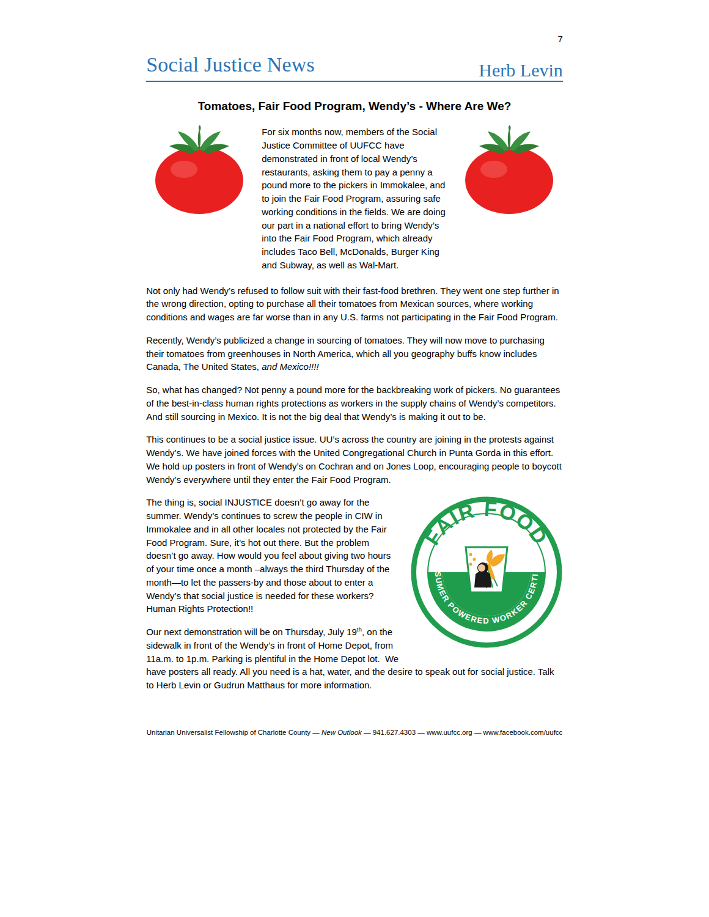7
Social Justice News
Herb Levin
Tomatoes, Fair Food Program, Wendy’s - Where Are We?
For six months now, members of the Social Justice Committee of UUFCC have demonstrated in front of local Wendy’s restaurants, asking them to pay a penny a pound more to the pickers in Immokalee, and to join the Fair Food Program, assuring safe working conditions in the fields. We are doing our part in a national effort to bring Wendy’s into the Fair Food Program, which already includes Taco Bell, McDonalds, Burger King and Subway, as well as Wal-Mart.
Not only had Wendy’s refused to follow suit with their fast-food brethren. They went one step further in the wrong direction, opting to purchase all their tomatoes from Mexican sources, where working conditions and wages are far worse than in any U.S. farms not participating in the Fair Food Program.
Recently, Wendy’s publicized a change in sourcing of tomatoes. They will now move to purchasing their tomatoes from greenhouses in North America, which all you geography buffs know includes Canada, The United States, and Mexico!!!!
So, what has changed? Not penny a pound more for the backbreaking work of pickers. No guarantees of the best-in-class human rights protections as workers in the supply chains of Wendy’s competitors. And still sourcing in Mexico. It is not the big deal that Wendy’s is making it out to be.
This continues to be a social justice issue. UU’s across the country are joining in the protests against Wendy’s. We have joined forces with the United Congregational Church in Punta Gorda in this effort. We hold up posters in front of Wendy’s on Cochran and on Jones Loop, encouraging people to boycott Wendy’s everywhere until they enter the Fair Food Program.
FAIR FOOD CONSUMER POWERED WORKER CERTIFIED
The thing is, social INJUSTICE doesn’t go away for the summer. Wendy’s continues to screw the people in CIW in Immokalee and in all other locales not protected by the Fair Food Program. Sure, it’s hot out there. But the problem doesn’t go away. How would you feel about giving two hours of your time once a month –always the third Thursday of the month—to let the passers-by and those about to enter a Wendy’s that social justice is needed for these workers? Human Rights Protection!!
Our next demonstration will be on Thursday, July 19th, on the sidewalk in front of the Wendy’s in front of Home Depot, from 11a.m. to 1p.m. Parking is plentiful in the Home Depot lot. We have posters all ready. All you need is a hat, water, and the desire to speak out for social justice. Talk to Herb Levin or Gudrun Matthaus for more information.
Unitarian Universalist Fellowship of Charlotte County — New Outlook — 941.627.4303 — www.uufcc.org — www.facebook.com/uufcc